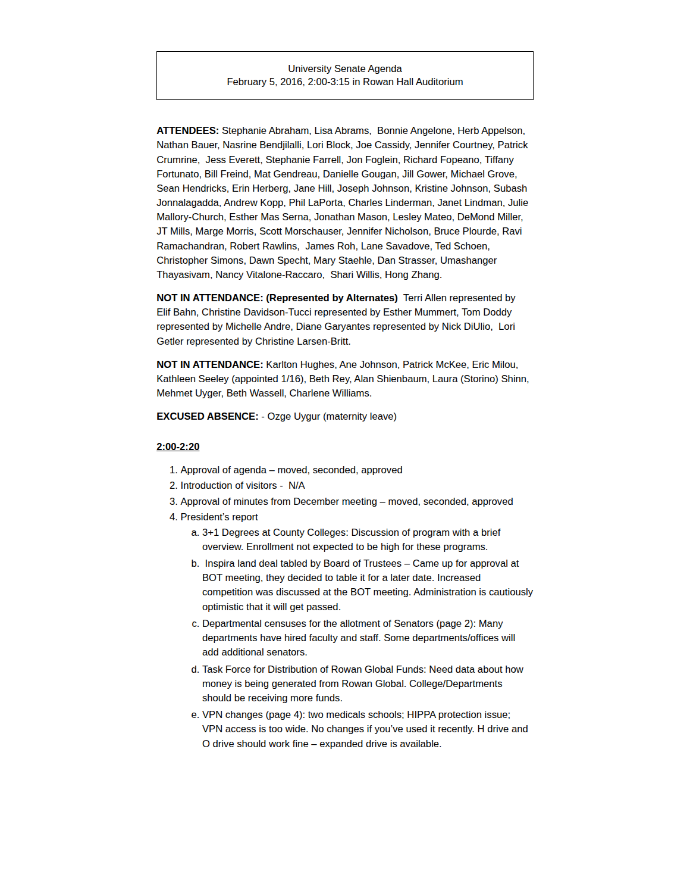University Senate Agenda
February 5, 2016, 2:00-3:15 in Rowan Hall Auditorium
ATTENDEES: Stephanie Abraham, Lisa Abrams, Bonnie Angelone, Herb Appelson, Nathan Bauer, Nasrine Bendjilalli, Lori Block, Joe Cassidy, Jennifer Courtney, Patrick Crumrine, Jess Everett, Stephanie Farrell, Jon Foglein, Richard Fopeano, Tiffany Fortunato, Bill Freind, Mat Gendreau, Danielle Gougan, Jill Gower, Michael Grove, Sean Hendricks, Erin Herberg, Jane Hill, Joseph Johnson, Kristine Johnson, Subash Jonnalagadda, Andrew Kopp, Phil LaPorta, Charles Linderman, Janet Lindman, Julie Mallory-Church, Esther Mas Serna, Jonathan Mason, Lesley Mateo, DeMond Miller, JT Mills, Marge Morris, Scott Morschauser, Jennifer Nicholson, Bruce Plourde, Ravi Ramachandran, Robert Rawlins, James Roh, Lane Savadove, Ted Schoen, Christopher Simons, Dawn Specht, Mary Staehle, Dan Strasser, Umashanger Thayasivam, Nancy Vitalone-Raccaro, Shari Willis, Hong Zhang.
NOT IN ATTENDANCE: (Represented by Alternates) Terri Allen represented by Elif Bahn, Christine Davidson-Tucci represented by Esther Mummert, Tom Doddy represented by Michelle Andre, Diane Garyantes represented by Nick DiUlio, Lori Getler represented by Christine Larsen-Britt.
NOT IN ATTENDANCE: Karlton Hughes, Ane Johnson, Patrick McKee, Eric Milou, Kathleen Seeley (appointed 1/16), Beth Rey, Alan Shienbaum, Laura (Storino) Shinn, Mehmet Uyger, Beth Wassell, Charlene Williams.
EXCUSED ABSENCE: - Ozge Uygur (maternity leave)
2:00-2:20
Approval of agenda – moved, seconded, approved
Introduction of visitors - N/A
Approval of minutes from December meeting – moved, seconded, approved
President’s report
3+1 Degrees at County Colleges: Discussion of program with a brief overview. Enrollment not expected to be high for these programs.
Inspira land deal tabled by Board of Trustees – Came up for approval at BOT meeting, they decided to table it for a later date. Increased competition was discussed at the BOT meeting. Administration is cautiously optimistic that it will get passed.
Departmental censuses for the allotment of Senators (page 2): Many departments have hired faculty and staff. Some departments/offices will add additional senators.
Task Force for Distribution of Rowan Global Funds: Need data about how money is being generated from Rowan Global. College/Departments should be receiving more funds.
VPN changes (page 4): two medicals schools; HIPPA protection issue; VPN access is too wide. No changes if you’ve used it recently. H drive and O drive should work fine – expanded drive is available.